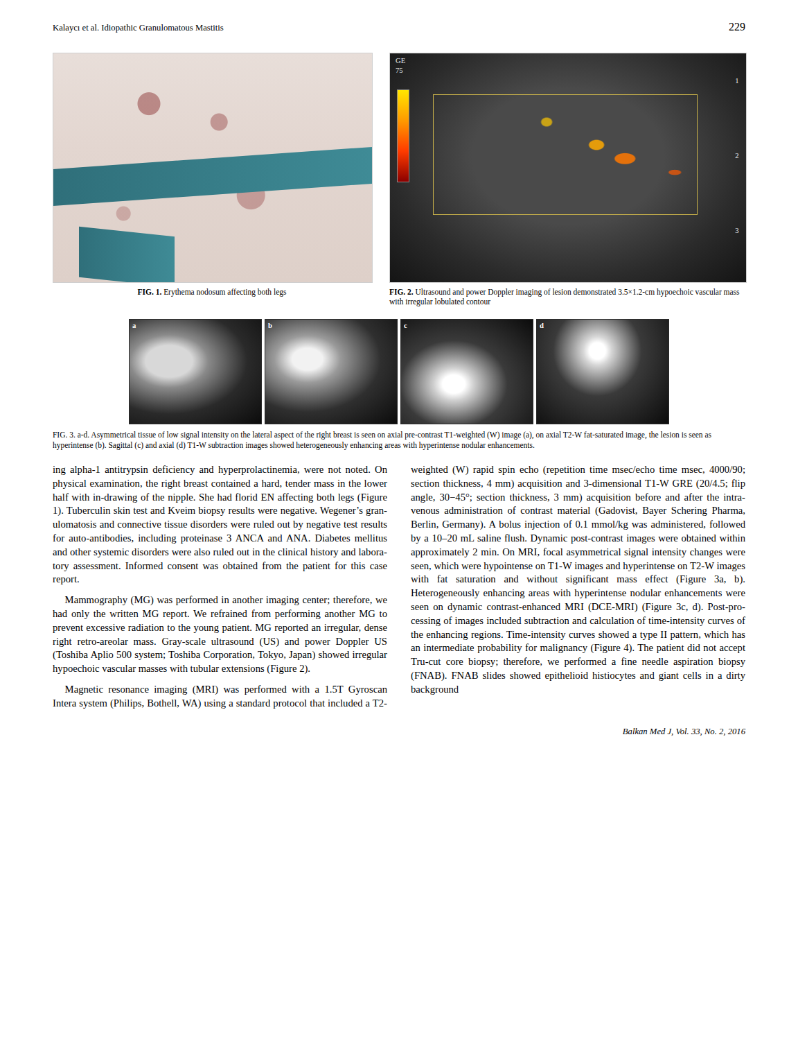Kalaycı et al. Idiopathic Granulomatous Mastitis
229
FIG. 1. Erythema nodosum affecting both legs
GE
75
123
FIG. 2. Ultrasound and power Doppler imaging of lesion demonstrated 3.5×1.2-cm hypoechoic vascular mass with irregular lobulated contour
a
b
c
d
FIG. 3. a-d. Asymmetrical tissue of low signal intensity on the lateral aspect of the right breast is seen on axial pre-contrast T1-weighted (W) image (a), on axial T2-W fat-saturated image, the lesion is seen as hyperintense (b). Sagittal (c) and axial (d) T1-W subtraction images showed heterogeneously enhancing areas with hyperintense nodular enhancements.
ing alpha-1 antitrypsin deficiency and hyperprolactinemia, were not noted. On physical examination, the right breast contained a hard, tender mass in the lower half with in-drawing of the nipple. She had florid EN affecting both legs (Figure 1). Tuberculin skin test and Kveim biopsy results were negative. Wegener’s granulomatosis and connective tissue disorders were ruled out by negative test results for auto-antibodies, including proteinase 3 ANCA and ANA. Diabetes mellitus and other systemic disorders were also ruled out in the clinical history and laboratory assessment. Informed consent was obtained from the patient for this case report.
Mammography (MG) was performed in another imaging center; therefore, we had only the written MG report. We refrained from performing another MG to prevent excessive radiation to the young patient. MG reported an irregular, dense right retro-areolar mass. Gray-scale ultrasound (US) and power Doppler US (Toshiba Aplio 500 system; Toshiba Corporation, Tokyo, Japan) showed irregular hypoechoic vascular masses with tubular extensions (Figure 2).
Magnetic resonance imaging (MRI) was performed with a 1.5T Gyroscan Intera system (Philips, Bothell, WA) using a standard protocol that included a T2-weighted (W) rapid spin echo (repetition time msec/echo time msec, 4000/90; section thickness, 4 mm) acquisition and 3-dimensional T1-W GRE (20/4.5; flip angle, 30−45°; section thickness, 3 mm) acquisition before and after the intravenous administration of contrast material (Gadovist, Bayer Schering Pharma, Berlin, Germany). A bolus injection of 0.1 mmol/kg was administered, followed by a 10–20 mL saline flush. Dynamic post-contrast images were obtained within approximately 2 min. On MRI, focal asymmetrical signal intensity changes were seen, which were hypointense on T1-W images and hyperintense on T2-W images with fat saturation and without significant mass effect (Figure 3a, b). Heterogeneously enhancing areas with hyperintense nodular enhancements were seen on dynamic contrast-enhanced MRI (DCE-MRI) (Figure 3c, d). Post-processing of images included subtraction and calculation of time-intensity curves of the enhancing regions. Time-intensity curves showed a type II pattern, which has an intermediate probability for malignancy (Figure 4). The patient did not accept Tru-cut core biopsy; therefore, we performed a fine needle aspiration biopsy (FNAB). FNAB slides showed epithelioid histiocytes and giant cells in a dirty background
Balkan Med J, Vol. 33, No. 2, 2016